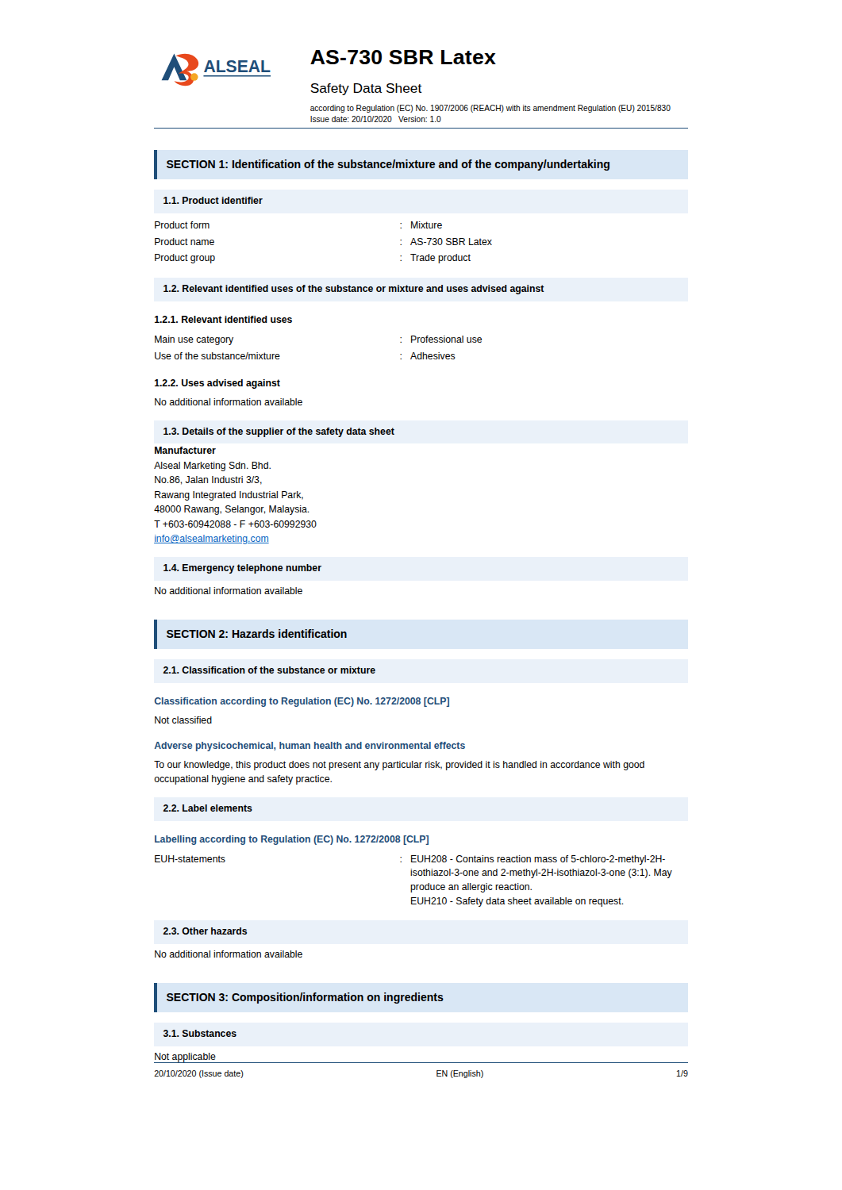ALSEAL
AS-730 SBR Latex
Safety Data Sheet
according to Regulation (EC) No. 1907/2006 (REACH) with its amendment Regulation (EU) 2015/830
Issue date: 20/10/2020 Version: 1.0
SECTION 1: Identification of the substance/mixture and of the company/undertaking
1.1. Product identifier
| Product form | : | Mixture |
| Product name | : | AS-730 SBR Latex |
| Product group | : | Trade product |
1.2. Relevant identified uses of the substance or mixture and uses advised against
1.2.1. Relevant identified uses
| Main use category | : | Professional use |
| Use of the substance/mixture | : | Adhesives |
1.2.2. Uses advised against
No additional information available
1.3. Details of the supplier of the safety data sheet
Manufacturer
Alseal Marketing Sdn. Bhd.
No.86, Jalan Industri 3/3,
Rawang Integrated Industrial Park,
48000 Rawang, Selangor, Malaysia.
T +603-60942088 - F +603-60992930
info@alsealmarketing.com
1.4. Emergency telephone number
No additional information available
SECTION 2: Hazards identification
2.1. Classification of the substance or mixture
Classification according to Regulation (EC) No. 1272/2008 [CLP]
Not classified
Adverse physicochemical, human health and environmental effects
To our knowledge, this product does not present any particular risk, provided it is handled in accordance with good occupational hygiene and safety practice.
2.2. Label elements
Labelling according to Regulation (EC) No. 1272/2008 [CLP]
| EUH-statements | : | EUH208 - Contains reaction mass of 5-chloro-2-methyl-2H-isothiazol-3-one and 2-methyl-2H-isothiazol-3-one (3:1). May produce an allergic reaction. EUH210 - Safety data sheet available on request. |
2.3. Other hazards
No additional information available
SECTION 3: Composition/information on ingredients
3.1. Substances
Not applicable
20/10/2020 (Issue date) EN (English) 1/9